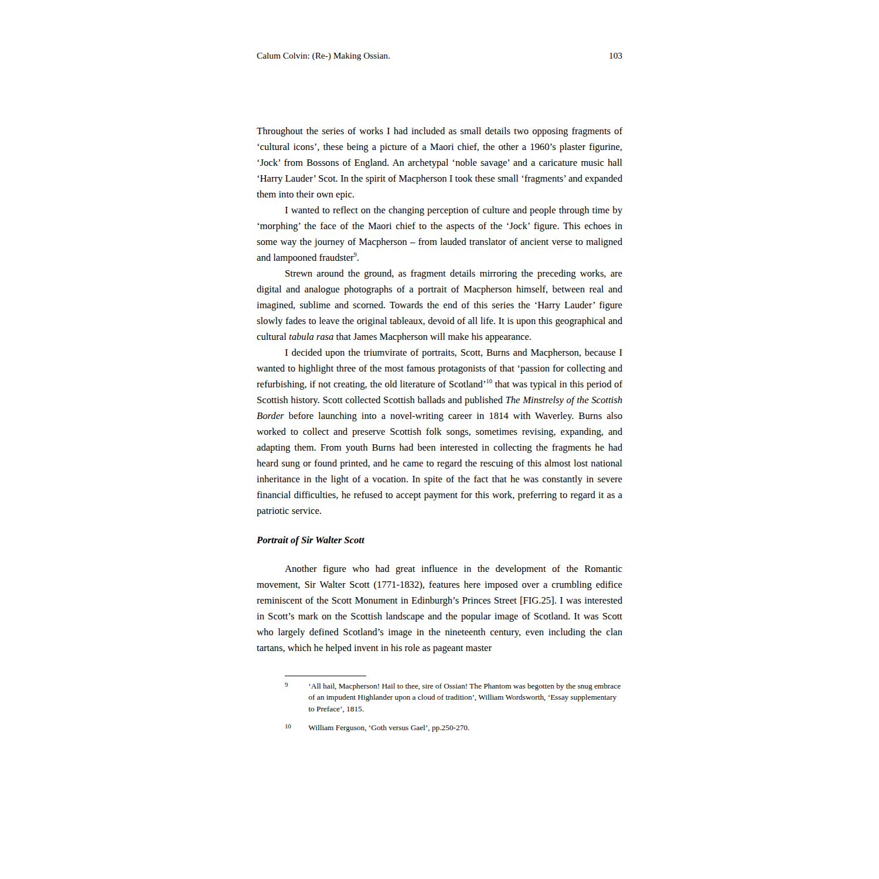Calum Colvin: (Re-) Making Ossian.
103
Throughout the series of works I had included as small details two opposing fragments of ‘cultural icons’, these being a picture of a Maori chief, the other a 1960’s plaster figurine, ‘Jock’ from Bossons of England. An archetypal ‘noble savage’ and a caricature music hall ‘Harry Lauder’ Scot. In the spirit of Macpherson I took these small ‘fragments’ and expanded them into their own epic.
I wanted to reflect on the changing perception of culture and people through time by ‘morphing’ the face of the Maori chief to the aspects of the ‘Jock’ figure. This echoes in some way the journey of Macpherson – from lauded translator of ancient verse to maligned and lampooned fraudster9.
Strewn around the ground, as fragment details mirroring the preceding works, are digital and analogue photographs of a portrait of Macpherson himself, between real and imagined, sublime and scorned. Towards the end of this series the ‘Harry Lauder’ figure slowly fades to leave the original tableaux, devoid of all life. It is upon this geographical and cultural tabula rasa that James Macpherson will make his appearance.
I decided upon the triumvirate of portraits, Scott, Burns and Macpherson, because I wanted to highlight three of the most famous protagonists of that ‘passion for collecting and refurbishing, if not creating, the old literature of Scotland’10 that was typical in this period of Scottish history. Scott collected Scottish ballads and published The Minstrelsy of the Scottish Border before launching into a novel-writing career in 1814 with Waverley. Burns also worked to collect and preserve Scottish folk songs, sometimes revising, expanding, and adapting them. From youth Burns had been interested in collecting the fragments he had heard sung or found printed, and he came to regard the rescuing of this almost lost national inheritance in the light of a vocation. In spite of the fact that he was constantly in severe financial difficulties, he refused to accept payment for this work, preferring to regard it as a patriotic service.
Portrait of Sir Walter Scott
Another figure who had great influence in the development of the Romantic movement, Sir Walter Scott (1771-1832), features here imposed over a crumbling edifice reminiscent of the Scott Monument in Edinburgh’s Princes Street [FIG.25]. I was interested in Scott’s mark on the Scottish landscape and the popular image of Scotland. It was Scott who largely defined Scotland’s image in the nineteenth century, even including the clan tartans, which he helped invent in his role as pageant master
9
‘All hail, Macpherson! Hail to thee, sire of Ossian! The Phantom was begotten by the snug embrace of an impudent Highlander upon a cloud of tradition’, William Wordsworth, ‘Essay supplementary to Preface’, 1815.
10
William Ferguson, ‘Goth versus Gael’, pp.250-270.